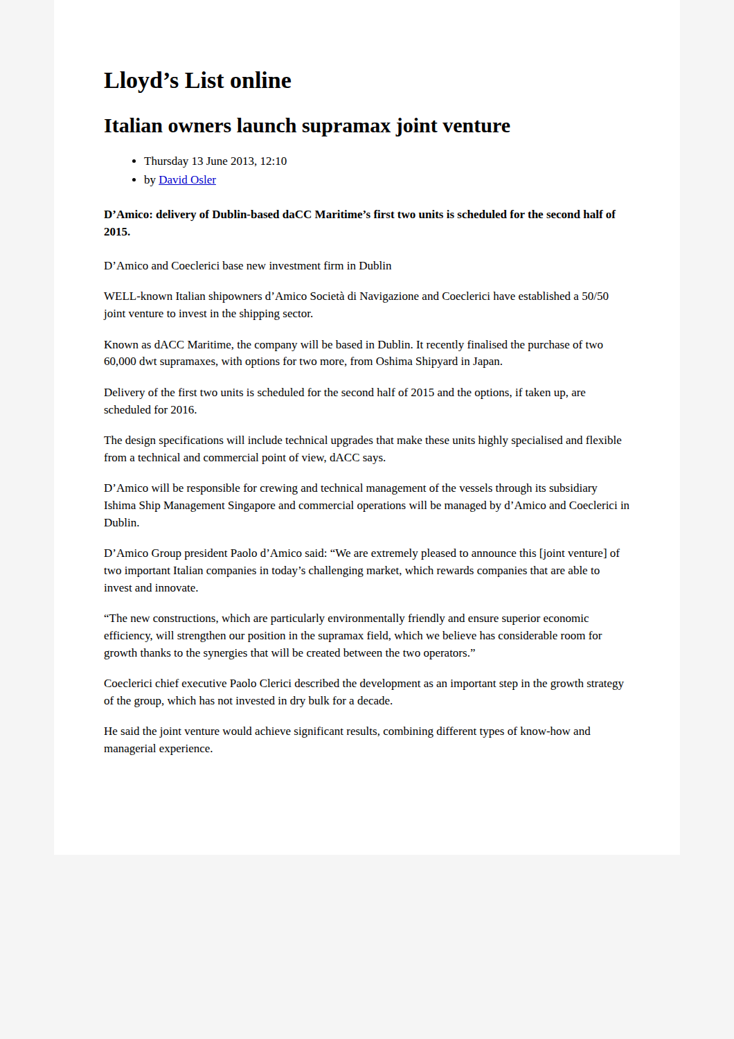Lloyd’s List online
Italian owners launch supramax joint venture
Thursday 13 June 2013, 12:10
by David Osler
D’Amico: delivery of Dublin-based daCC Maritime’s first two units is scheduled for the second half of 2015.
D’Amico and Coeclerici base new investment firm in Dublin
WELL-known Italian shipowners d’Amico Società di Navigazione and Coeclerici have established a 50/50 joint venture to invest in the shipping sector.
Known as dACC Maritime, the company will be based in Dublin. It recently finalised the purchase of two 60,000 dwt supramaxes, with options for two more, from Oshima Shipyard in Japan.
Delivery of the first two units is scheduled for the second half of 2015 and the options, if taken up, are scheduled for 2016.
The design specifications will include technical upgrades that make these units highly specialised and flexible from a technical and commercial point of view, dACC says.
D’Amico will be responsible for crewing and technical management of the vessels through its subsidiary Ishima Ship Management Singapore and commercial operations will be managed by d’Amico and Coeclerici in Dublin.
D’Amico Group president Paolo d’Amico said: “We are extremely pleased to announce this [joint venture] of two important Italian companies in today’s challenging market, which rewards companies that are able to invest and innovate.
“The new constructions, which are particularly environmentally friendly and ensure superior economic efficiency, will strengthen our position in the supramax field, which we believe has considerable room for growth thanks to the synergies that will be created between the two operators.”
Coeclerici chief executive Paolo Clerici described the development as an important step in the growth strategy of the group, which has not invested in dry bulk for a decade.
He said the joint venture would achieve significant results, combining different types of know-how and managerial experience.